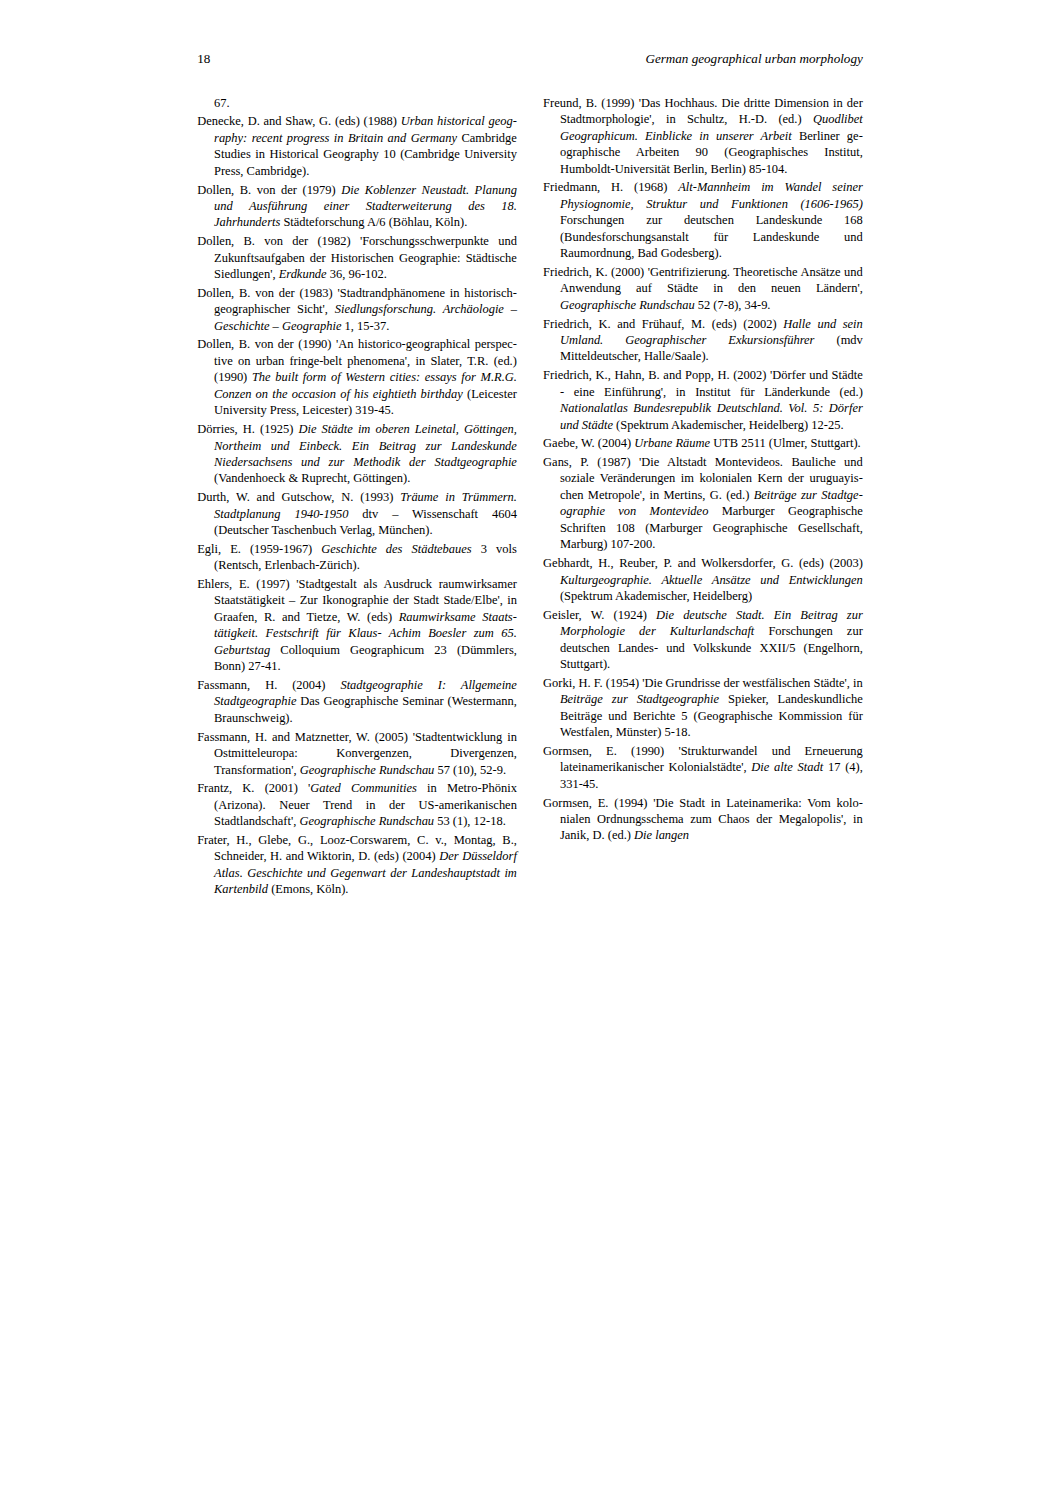18 German geographical urban morphology
67.
Denecke, D. and Shaw, G. (eds) (1988) Urban historical geography: recent progress in Britain and Germany Cambridge Studies in Historical Geography 10 (Cambridge University Press, Cambridge).
Dollen, B. von der (1979) Die Koblenzer Neustadt. Planung und Ausführung einer Stadterweiterung des 18. Jahrhunderts Städteforschung A/6 (Böhlau, Köln).
Dollen, B. von der (1982) 'Forschungs­schwerpunkte und Zukunftsaufgaben der Historischen Geographie: Städtische Sied­lungen', Erdkunde 36, 96-102.
Dollen, B. von der (1983) 'Stadtrandphänomene in historisch-geographischer Sicht', Siedlungs­forschung. Archäologie – Geschichte – Geographie 1, 15-37.
Dollen, B. von der (1990) 'An historico-geographical perspective on urban fringe-belt phenomena', in Slater, T.R. (ed.) (1990) The built form of Western cities: essays for M.R.G. Conzen on the occasion of his eightieth birthday (Leicester University Press, Leicester) 319-45.
Dörries, H. (1925) Die Städte im oberen Leinetal, Göttingen, Northeim und Einbeck. Ein Beitrag zur Landeskunde Niedersachsens und zur Methodik der Stadtgeographie (Vandenhoeck & Ruprecht, Göttingen).
Durth, W. and Gutschow, N. (1993) Träume in Trümmern. Stadtplanung 1940-1950 dtv – Wissenschaft 4604 (Deutscher Taschenbuch Verlag, München).
Egli, E. (1959-1967) Geschichte des Städtebaues 3 vols (Rentsch, Erlenbach-Zürich).
Ehlers, E. (1997) 'Stadtgestalt als Ausdruck raumwirksamer Staatstätigkeit – Zur Ikon­ographie der Stadt Stade/Elbe', in Graafen, R. and Tietze, W. (eds) Raumwirksame Staats­tätigkeit. Festschrift für Klaus- Achim Boesler zum 65. Geburtstag Colloquium Geographicum 23 (Dümmlers, Bonn) 27-41.
Fassmann, H. (2004) Stadtgeographie I: Allgemeine Stadtgeographie Das Geographische Seminar (Westermann, Braunschweig).
Fassmann, H. and Matznetter, W. (2005) 'Stadtent­wicklung in Ostmitteleuropa: Konvergenzen, Divergenzen, Transformation', Geographische Rundschau 57 (10), 52-9.
Frantz, K. (2001) 'Gated Communities in Metro-Phönix (Arizona). Neuer Trend in der US-amerikanischen Stadtlandschaft', Geograph­ische Rundschau 53 (1), 12-18.
Frater, H., Glebe, G., Looz-Corswarem, C. v., Montag, B., Schneider, H. and Wiktorin, D. (eds) (2004) Der Düsseldorf Atlas. Geschichte und Gegenwart der Landeshauptstadt im Kartenbild (Emons, Köln).
Freund, B. (1999) 'Das Hochhaus. Die dritte Dimension in der Stadtmorphologie', in Schultz, H.-D. (ed.) Quodlibet Geographicum. Einblicke in unserer Arbeit Berliner geographische Arbeiten 90 (Geographisches Institut, Humboldt-Universität Berlin, Berlin) 85-104.
Friedmann, H. (1968) Alt-Mannheim im Wandel seiner Physiognomie, Struktur und Funktionen (1606-1965) Forschungen zur deutschen Landeskunde 168 (Bundesforschungsanstalt für Landeskunde und Raumordnung, Bad Godesberg).
Friedrich, K. (2000) 'Gentrifizierung. Theoretische Ansätze und Anwendung auf Städte in den neuen Ländern', Geographische Rundschau 52 (7-8), 34-9.
Friedrich, K. and Frühauf, M. (eds) (2002) Halle und sein Umland. Geographischer Exkursions­führer (mdv Mitteldeutscher, Halle/Saale).
Friedrich, K., Hahn, B. and Popp, H. (2002) 'Dörfer und Städte - eine Einführung', in Institut für Länderkunde (ed.) Nationalatlas Bundes­republik Deutschland. Vol. 5: Dörfer und Städte (Spektrum Akademischer, Heidelberg) 12-25.
Gaebe, W. (2004) Urbane Räume UTB 2511 (Ulmer, Stuttgart).
Gans, P. (1987) 'Die Altstadt Montevideos. Bauliche und soziale Veränderungen im kolonialen Kern der uruguayischen Metropole', in Mertins, G. (ed.) Beiträge zur Stadt­geographie von Montevideo Marburger Geographische Schriften 108 (Marburger Geographische Gesellschaft, Marburg) 107-200.
Gebhardt, H., Reuber, P. and Wolkersdorfer, G. (eds) (2003) Kulturgeographie. Aktuelle Ansätze und Entwicklungen (Spektrum Akademischer, Heidelberg)
Geisler, W. (1924) Die deutsche Stadt. Ein Beitrag zur Morphologie der Kulturlandschaft Forschungen zur deutschen Landes- und Volkskunde XXII/5 (Engelhorn, Stuttgart).
Gorki, H. F. (1954) 'Die Grundrisse der westfälischen Städte', in Beiträge zur Stadt­geographie Spieker, Landeskundliche Beiträge und Berichte 5 (Geographische Kommission für Westfalen, Münster) 5-18.
Gormsen, E. (1990) 'Strukturwandel und Erneuerung lateinamerikanischer Kolonial­städte', Die alte Stadt 17 (4), 331-45.
Gormsen, E. (1994) 'Die Stadt in Lateinamerika: Vom kolonialen Ordnungsschema zum Chaos der Megalopolis', in Janik, D. (ed.) Die langen